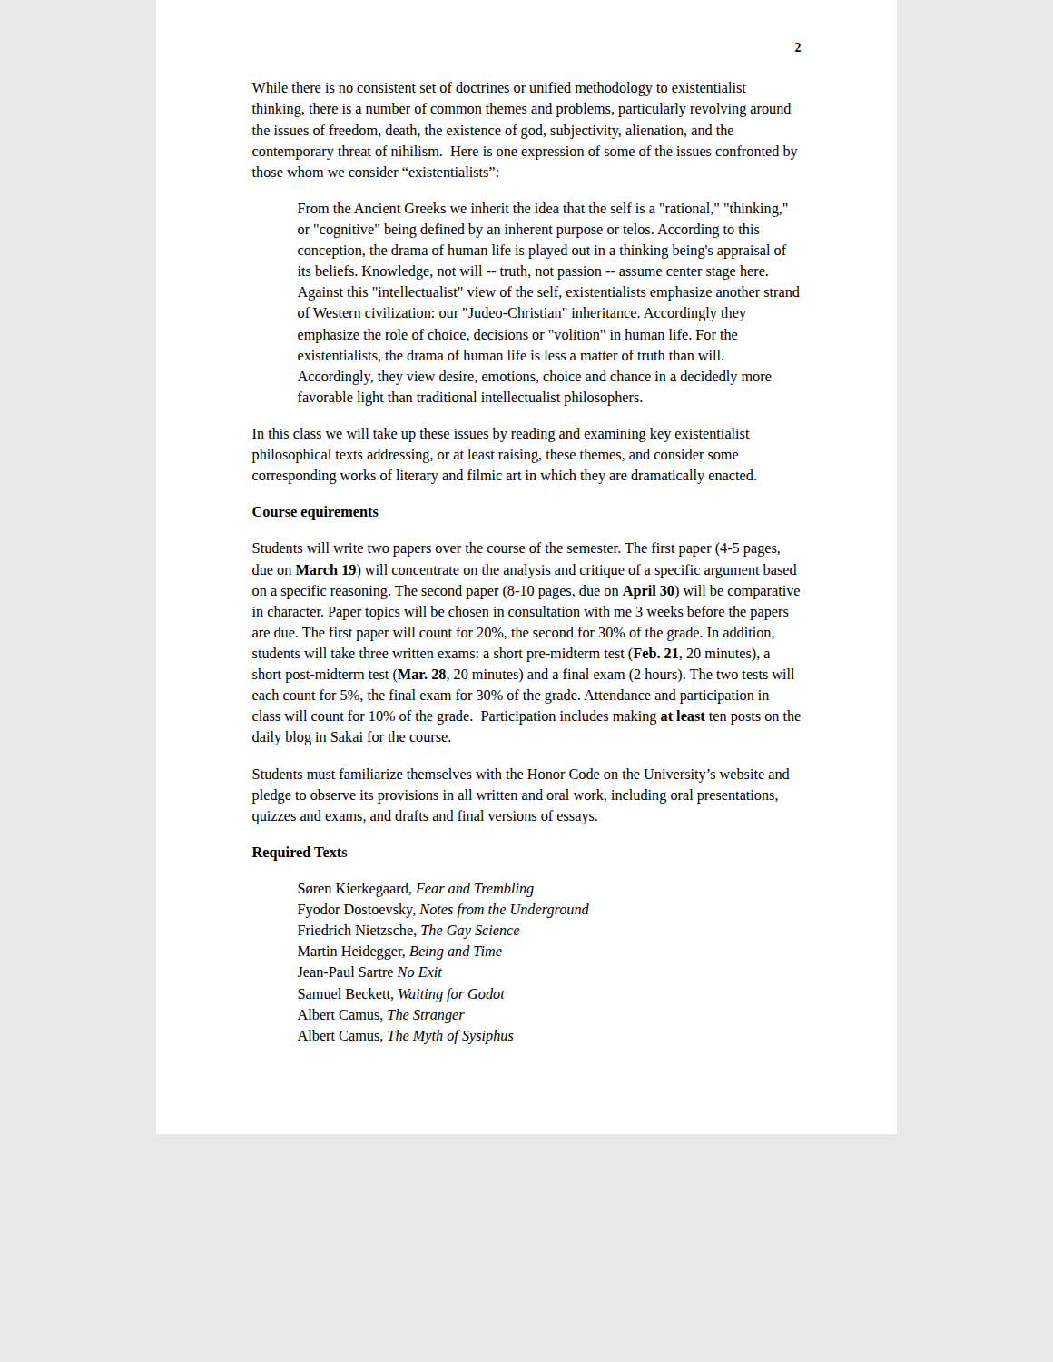2
While there is no consistent set of doctrines or unified methodology to existentialist thinking, there is a number of common themes and problems, particularly revolving around the issues of freedom, death, the existence of god, subjectivity, alienation, and the contemporary threat of nihilism. Here is one expression of some of the issues confronted by those whom we consider “existentialists”:
From the Ancient Greeks we inherit the idea that the self is a "rational," "thinking," or "cognitive" being defined by an inherent purpose or telos. According to this conception, the drama of human life is played out in a thinking being's appraisal of its beliefs. Knowledge, not will -- truth, not passion -- assume center stage here. Against this "intellectualist" view of the self, existentialists emphasize another strand of Western civilization: our "Judeo-Christian" inheritance. Accordingly they emphasize the role of choice, decisions or "volition" in human life. For the existentialists, the drama of human life is less a matter of truth than will. Accordingly, they view desire, emotions, choice and chance in a decidedly more favorable light than traditional intellectualist philosophers.
In this class we will take up these issues by reading and examining key existentialist philosophical texts addressing, or at least raising, these themes, and consider some corresponding works of literary and filmic art in which they are dramatically enacted.
Course equirements
Students will write two papers over the course of the semester. The first paper (4-5 pages, due on March 19) will concentrate on the analysis and critique of a specific argument based on a specific reasoning. The second paper (8-10 pages, due on April 30) will be comparative in character. Paper topics will be chosen in consultation with me 3 weeks before the papers are due. The first paper will count for 20%, the second for 30% of the grade. In addition, students will take three written exams: a short pre-midterm test (Feb. 21, 20 minutes), a short post-midterm test (Mar. 28, 20 minutes) and a final exam (2 hours). The two tests will each count for 5%, the final exam for 30% of the grade. Attendance and participation in class will count for 10% of the grade. Participation includes making at least ten posts on the daily blog in Sakai for the course.
Students must familiarize themselves with the Honor Code on the University’s website and pledge to observe its provisions in all written and oral work, including oral presentations, quizzes and exams, and drafts and final versions of essays.
Required Texts
Søren Kierkegaard, Fear and Trembling
Fyodor Dostoevsky, Notes from the Underground
Friedrich Nietzsche, The Gay Science
Martin Heidegger, Being and Time
Jean-Paul Sartre No Exit
Samuel Beckett, Waiting for Godot
Albert Camus, The Stranger
Albert Camus, The Myth of Sysiphus